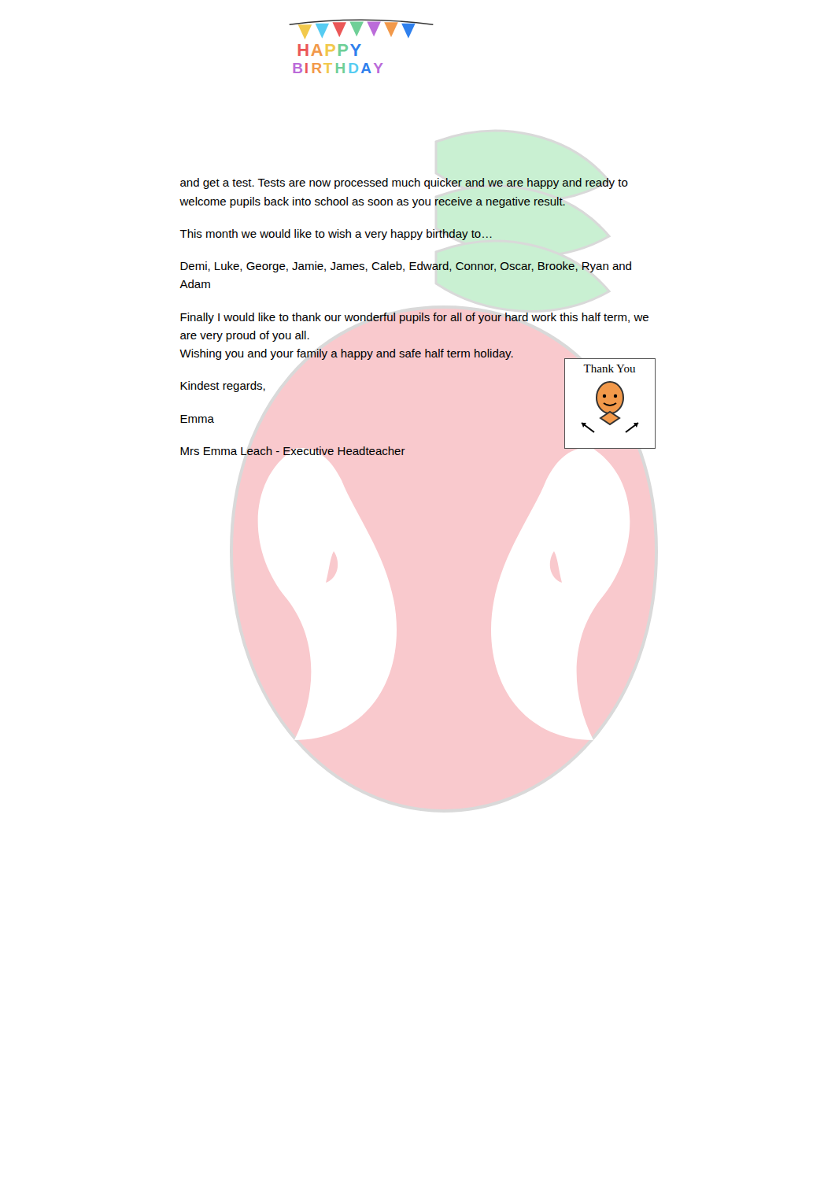H A P P Y B I R T H D A Y
Thank You
and get a test. Tests are now processed much quicker and we are happy and ready to welcome pupils back into school as soon as you receive a negative result.
This month we would like to wish a very happy birthday to…
Demi, Luke, George, Jamie, James, Caleb, Edward, Connor, Oscar, Brooke, Ryan and Adam
Finally I would like to thank our wonderful pupils for all of your hard work this half term, we are very proud of you all.
Wishing you and your family a happy and safe half term holiday.
Kindest regards,
Emma
Mrs Emma Leach - Executive Headteacher